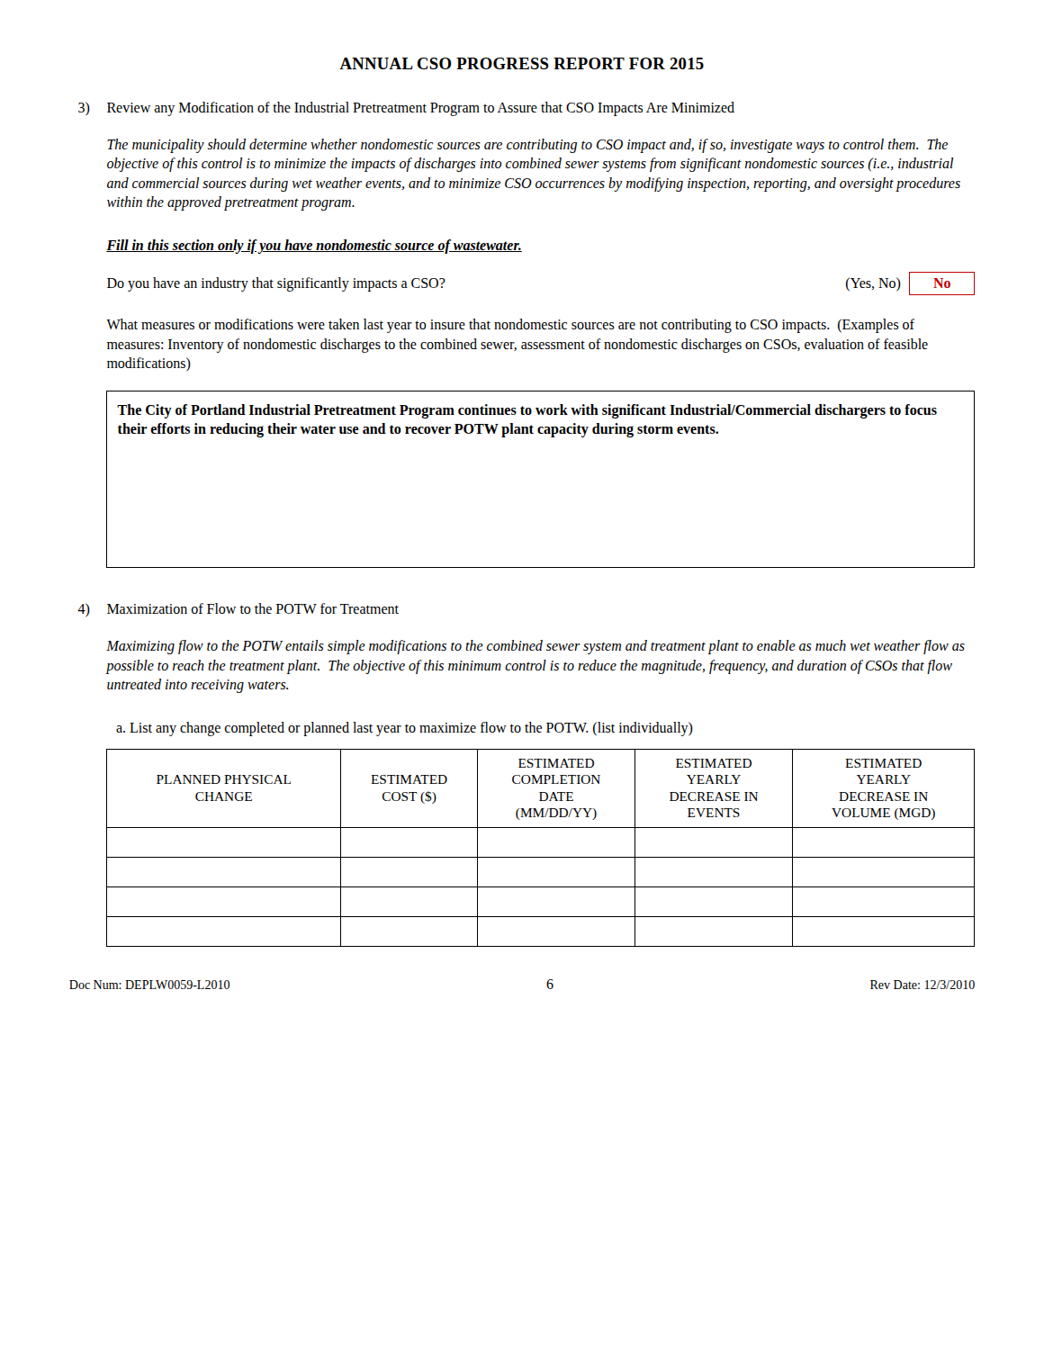ANNUAL CSO PROGRESS REPORT FOR 2015
3) Review any Modification of the Industrial Pretreatment Program to Assure that CSO Impacts Are Minimized
The municipality should determine whether nondomestic sources are contributing to CSO impact and, if so, investigate ways to control them. The objective of this control is to minimize the impacts of discharges into combined sewer systems from significant nondomestic sources (i.e., industrial and commercial sources during wet weather events, and to minimize CSO occurrences by modifying inspection, reporting, and oversight procedures within the approved pretreatment program.
Fill in this section only if you have nondomestic source of wastewater.
Do you have an industry that significantly impacts a CSO? (Yes, No)No
What measures or modifications were taken last year to insure that nondomestic sources are not contributing to CSO impacts. (Examples of measures: Inventory of nondomestic discharges to the combined sewer, assessment of nondomestic discharges on CSOs, evaluation of feasible modifications)
The City of Portland Industrial Pretreatment Program continues to work with significant Industrial/Commercial dischargers to focus their efforts in reducing their water use and to recover POTW plant capacity during storm events.
4) Maximization of Flow to the POTW for Treatment
Maximizing flow to the POTW entails simple modifications to the combined sewer system and treatment plant to enable as much wet weather flow as possible to reach the treatment plant. The objective of this minimum control is to reduce the magnitude, frequency, and duration of CSOs that flow untreated into receiving waters.
List any change completed or planned last year to maximize flow to the POTW. (list individually)
| Planned Physical Change | Estimated Cost ($) | Estimated Completion Date (MM/DD/YY) | Estimated Yearly Decrease in Events | Estimated Yearly Decrease in Volume (MGD) |
| --- | --- | --- | --- | --- |
Doc Num: DEPLW0059-L2010 6 Rev Date: 12/3/2010